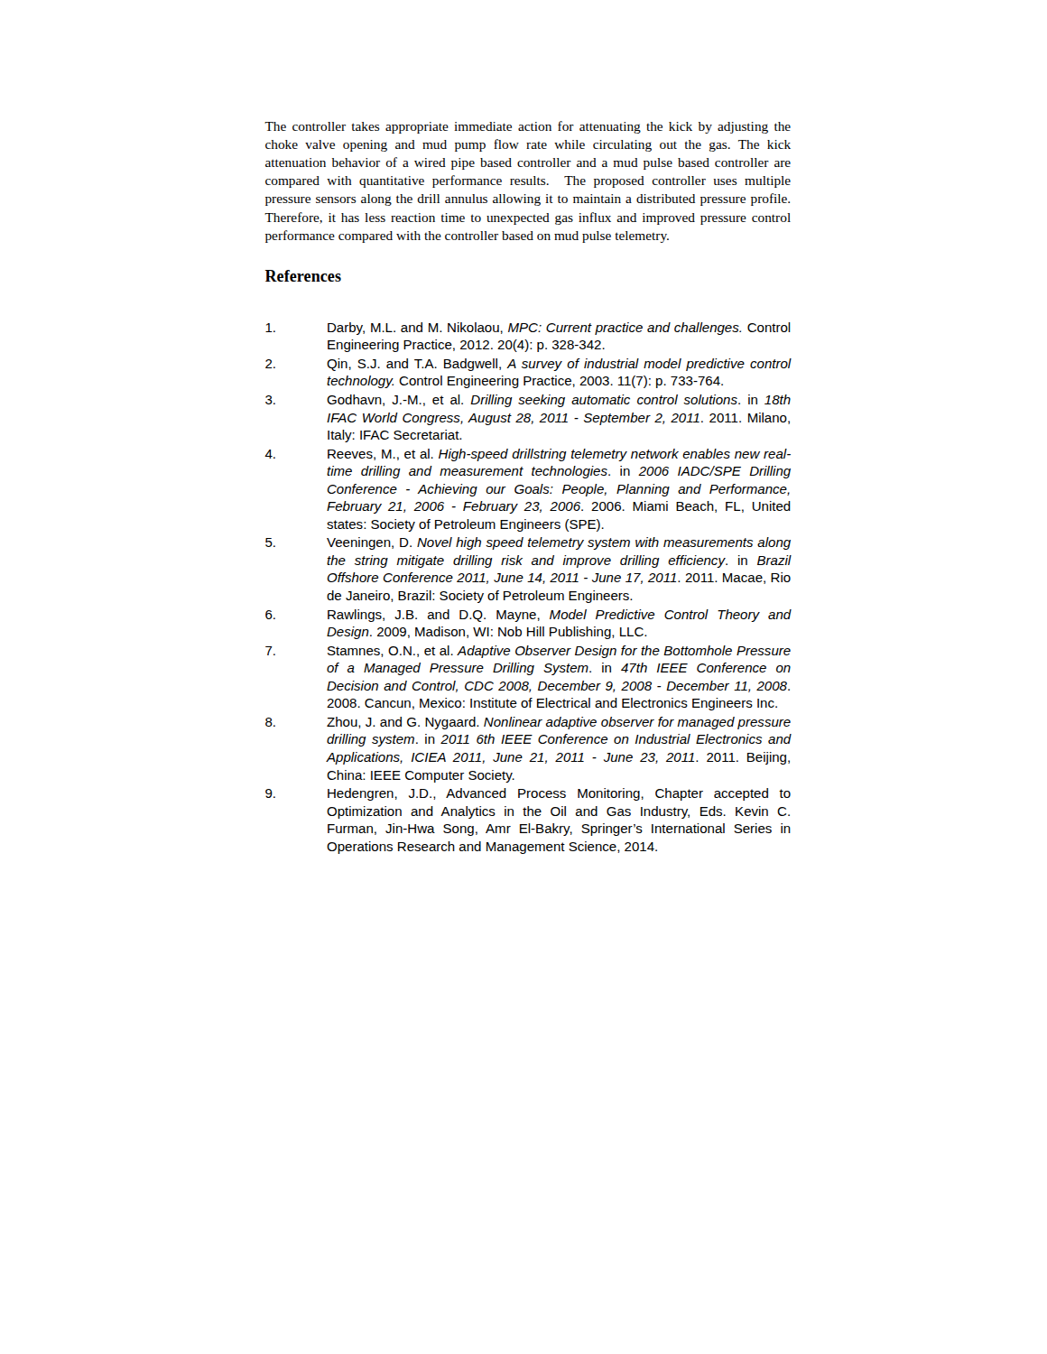The controller takes appropriate immediate action for attenuating the kick by adjusting the choke valve opening and mud pump flow rate while circulating out the gas. The kick attenuation behavior of a wired pipe based controller and a mud pulse based controller are compared with quantitative performance results. The proposed controller uses multiple pressure sensors along the drill annulus allowing it to maintain a distributed pressure profile. Therefore, it has less reaction time to unexpected gas influx and improved pressure control performance compared with the controller based on mud pulse telemetry.
References
1. Darby, M.L. and M. Nikolaou, MPC: Current practice and challenges. Control Engineering Practice, 2012. 20(4): p. 328-342.
2. Qin, S.J. and T.A. Badgwell, A survey of industrial model predictive control technology. Control Engineering Practice, 2003. 11(7): p. 733-764.
3. Godhavn, J.-M., et al. Drilling seeking automatic control solutions. in 18th IFAC World Congress, August 28, 2011 - September 2, 2011. 2011. Milano, Italy: IFAC Secretariat.
4. Reeves, M., et al. High-speed drillstring telemetry network enables new real-time drilling and measurement technologies. in 2006 IADC/SPE Drilling Conference - Achieving our Goals: People, Planning and Performance, February 21, 2006 - February 23, 2006. 2006. Miami Beach, FL, United states: Society of Petroleum Engineers (SPE).
5. Veeningen, D. Novel high speed telemetry system with measurements along the string mitigate drilling risk and improve drilling efficiency. in Brazil Offshore Conference 2011, June 14, 2011 - June 17, 2011. 2011. Macae, Rio de Janeiro, Brazil: Society of Petroleum Engineers.
6. Rawlings, J.B. and D.Q. Mayne, Model Predictive Control Theory and Design. 2009, Madison, WI: Nob Hill Publishing, LLC.
7. Stamnes, O.N., et al. Adaptive Observer Design for the Bottomhole Pressure of a Managed Pressure Drilling System. in 47th IEEE Conference on Decision and Control, CDC 2008, December 9, 2008 - December 11, 2008. 2008. Cancun, Mexico: Institute of Electrical and Electronics Engineers Inc.
8. Zhou, J. and G. Nygaard. Nonlinear adaptive observer for managed pressure drilling system. in 2011 6th IEEE Conference on Industrial Electronics and Applications, ICIEA 2011, June 21, 2011 - June 23, 2011. 2011. Beijing, China: IEEE Computer Society.
9. Hedengren, J.D., Advanced Process Monitoring, Chapter accepted to Optimization and Analytics in the Oil and Gas Industry, Eds. Kevin C. Furman, Jin-Hwa Song, Amr El-Bakry, Springer’s International Series in Operations Research and Management Science, 2014.